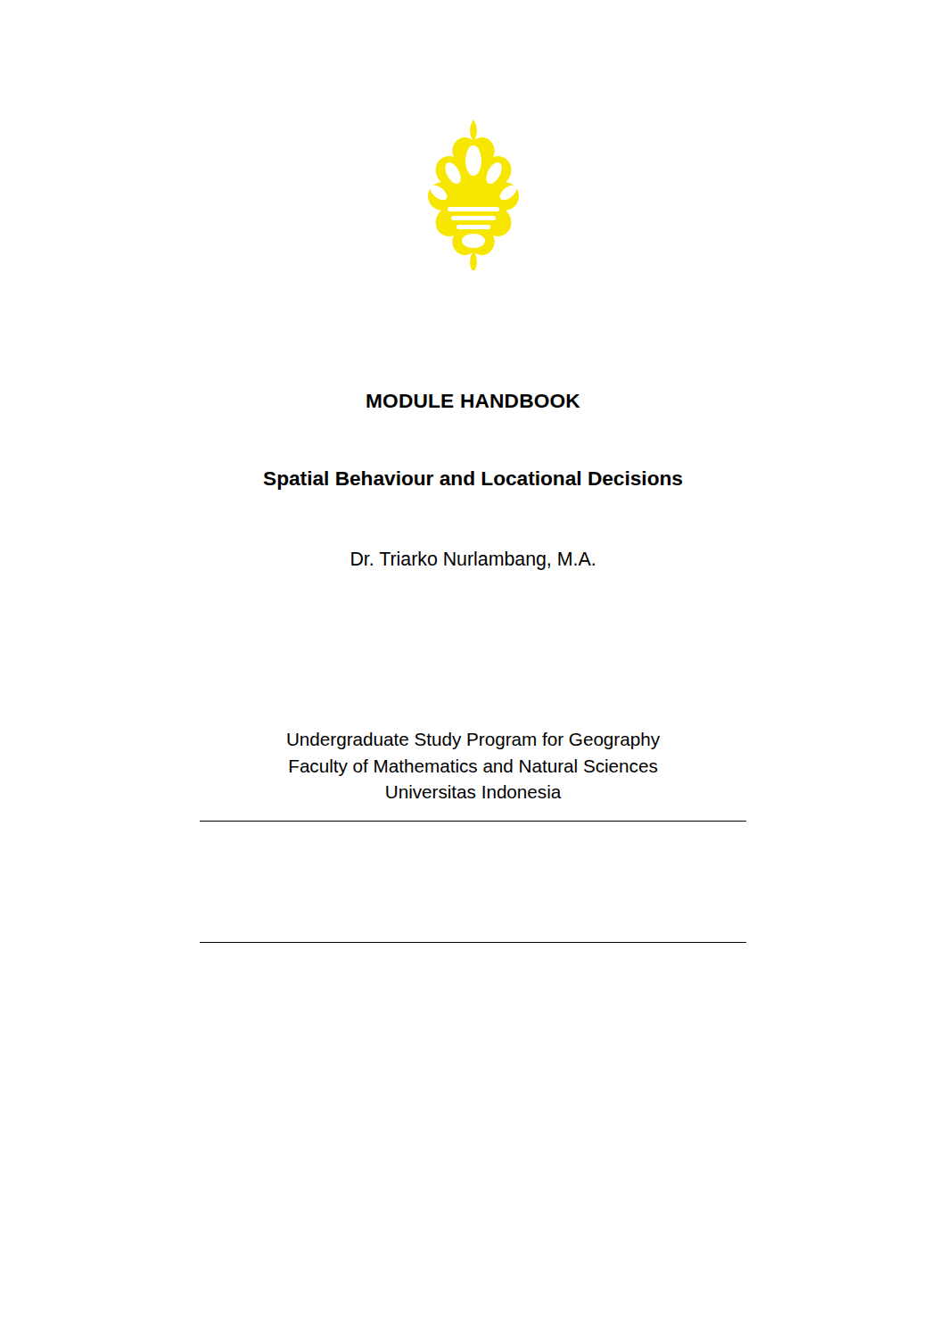Universitas Indonesia logo
MODULE HANDBOOK
Spatial Behaviour and Locational Decisions
Dr. Triarko Nurlambang, M.A.
Undergraduate Study Program for Geography
Faculty of Mathematics and Natural Sciences
Universitas Indonesia